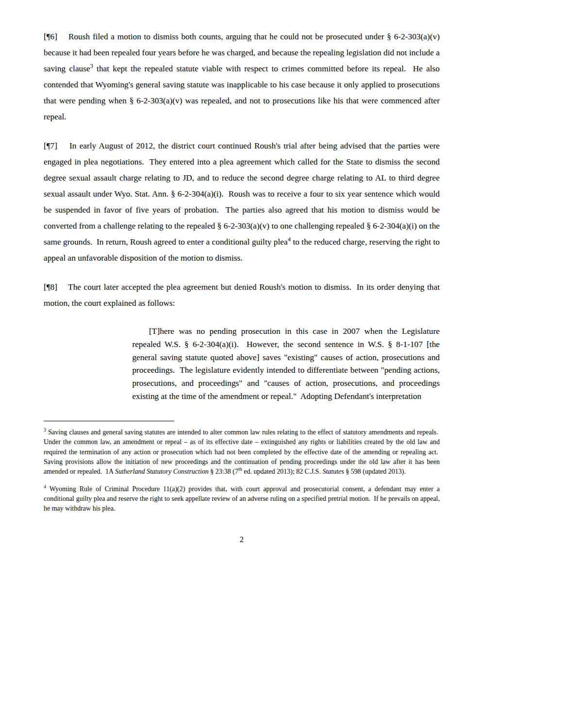[¶6] Roush filed a motion to dismiss both counts, arguing that he could not be prosecuted under § 6-2-303(a)(v) because it had been repealed four years before he was charged, and because the repealing legislation did not include a saving clause3 that kept the repealed statute viable with respect to crimes committed before its repeal. He also contended that Wyoming's general saving statute was inapplicable to his case because it only applied to prosecutions that were pending when § 6-2-303(a)(v) was repealed, and not to prosecutions like his that were commenced after repeal.
[¶7] In early August of 2012, the district court continued Roush's trial after being advised that the parties were engaged in plea negotiations. They entered into a plea agreement which called for the State to dismiss the second degree sexual assault charge relating to JD, and to reduce the second degree charge relating to AL to third degree sexual assault under Wyo. Stat. Ann. § 6-2-304(a)(i). Roush was to receive a four to six year sentence which would be suspended in favor of five years of probation. The parties also agreed that his motion to dismiss would be converted from a challenge relating to the repealed § 6-2-303(a)(v) to one challenging repealed § 6-2-304(a)(i) on the same grounds. In return, Roush agreed to enter a conditional guilty plea4 to the reduced charge, reserving the right to appeal an unfavorable disposition of the motion to dismiss.
[¶8] The court later accepted the plea agreement but denied Roush's motion to dismiss. In its order denying that motion, the court explained as follows:
[T]here was no pending prosecution in this case in 2007 when the Legislature repealed W.S. § 6-2-304(a)(i). However, the second sentence in W.S. § 8-1-107 [the general saving statute quoted above] saves "existing" causes of action, prosecutions and proceedings. The legislature evidently intended to differentiate between "pending actions, prosecutions, and proceedings" and "causes of action, prosecutions, and proceedings existing at the time of the amendment or repeal." Adopting Defendant's interpretation
3 Saving clauses and general saving statutes are intended to alter common law rules relating to the effect of statutory amendments and repeals. Under the common law, an amendment or repeal – as of its effective date – extinguished any rights or liabilities created by the old law and required the termination of any action or prosecution which had not been completed by the effective date of the amending or repealing act. Saving provisions allow the initiation of new proceedings and the continuation of pending proceedings under the old law after it has been amended or repealed. 1A Sutherland Statutory Construction § 23:38 (7th ed. updated 2013); 82 C.J.S. Statutes § 598 (updated 2013).
4 Wyoming Rule of Criminal Procedure 11(a)(2) provides that, with court approval and prosecutorial consent, a defendant may enter a conditional guilty plea and reserve the right to seek appellate review of an adverse ruling on a specified pretrial motion. If he prevails on appeal, he may withdraw his plea.
2